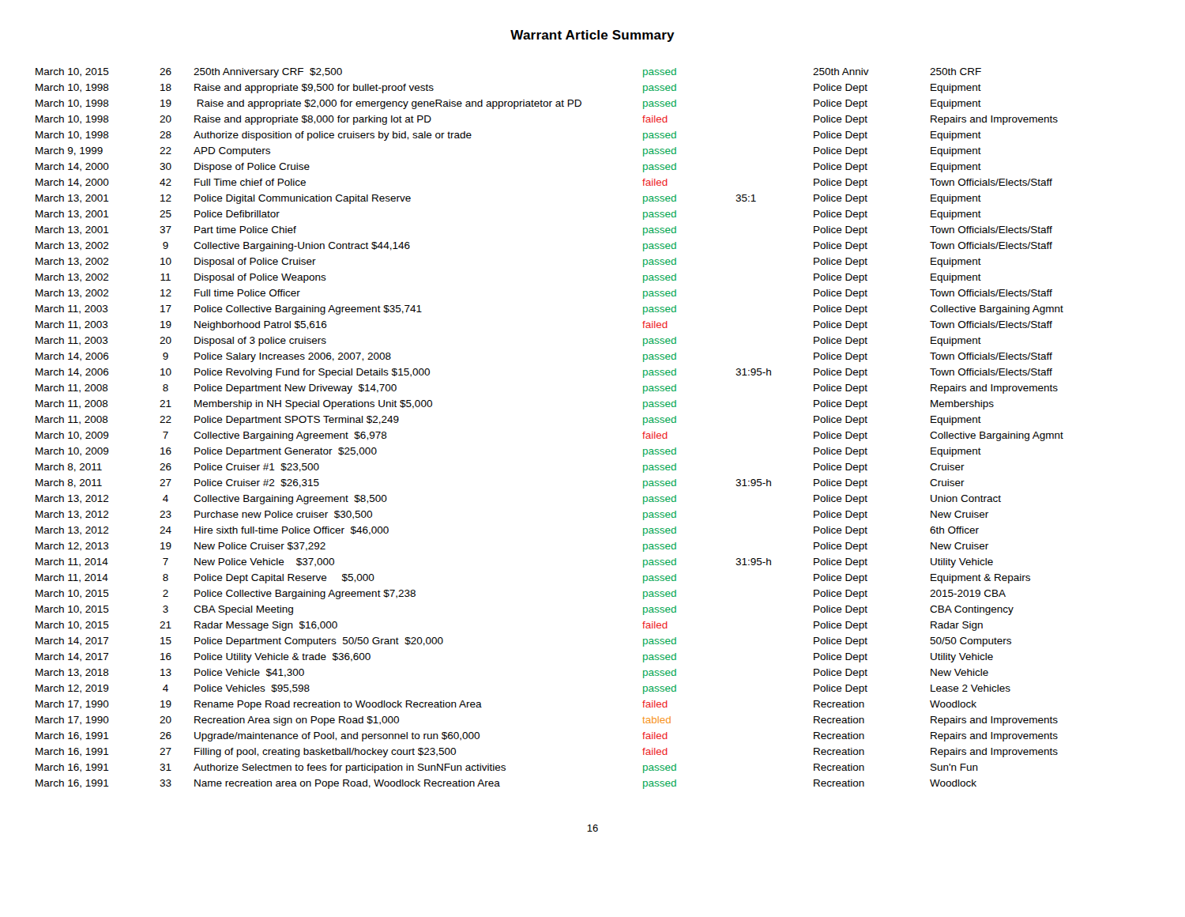Warrant Article Summary
| March 10, 2015 | 26 | 250th Anniversary CRF $2,500 | passed | | 250th Anniv | 250th CRF |
| March 10, 1998 | 18 | Raise and appropriate $9,500 for bullet-proof vests | passed | | Police Dept | Equipment |
| March 10, 1998 | 19 | Raise and appropriate $2,000 for emergency geneRaise and appropriatetor at PD | passed | | Police Dept | Equipment |
| March 10, 1998 | 20 | Raise and appropriate $8,000 for parking lot at PD | failed | | Police Dept | Repairs and Improvements |
| March 10, 1998 | 28 | Authorize disposition of police cruisers by bid, sale or trade | passed | | Police Dept | Equipment |
| March 9, 1999 | 22 | APD Computers | passed | | Police Dept | Equipment |
| March 14, 2000 | 30 | Dispose of Police Cruise | passed | | Police Dept | Equipment |
| March 14, 2000 | 42 | Full Time chief of Police | failed | | Police Dept | Town Officials/Elects/Staff |
| March 13, 2001 | 12 | Police Digital Communication Capital Reserve | passed | 35:1 | Police Dept | Equipment |
| March 13, 2001 | 25 | Police Defibrillator | passed | | Police Dept | Equipment |
| March 13, 2001 | 37 | Part time Police Chief | passed | | Police Dept | Town Officials/Elects/Staff |
| March 13, 2002 | 9 | Collective Bargaining-Union Contract $44,146 | passed | | Police Dept | Town Officials/Elects/Staff |
| March 13, 2002 | 10 | Disposal of Police Cruiser | passed | | Police Dept | Equipment |
| March 13, 2002 | 11 | Disposal of Police Weapons | passed | | Police Dept | Equipment |
| March 13, 2002 | 12 | Full time Police Officer | passed | | Police Dept | Town Officials/Elects/Staff |
| March 11, 2003 | 17 | Police Collective Bargaining Agreement $35,741 | passed | | Police Dept | Collective Bargaining Agmnt |
| March 11, 2003 | 19 | Neighborhood Patrol $5,616 | failed | | Police Dept | Town Officials/Elects/Staff |
| March 11, 2003 | 20 | Disposal of 3 police cruisers | passed | | Police Dept | Equipment |
| March 14, 2006 | 9 | Police Salary Increases 2006, 2007, 2008 | passed | | Police Dept | Town Officials/Elects/Staff |
| March 14, 2006 | 10 | Police Revolving Fund for Special Details $15,000 | passed | 31:95-h | Police Dept | Town Officials/Elects/Staff |
| March 11, 2008 | 8 | Police Department New Driveway $14,700 | passed | | Police Dept | Repairs and Improvements |
| March 11, 2008 | 21 | Membership in NH Special Operations Unit $5,000 | passed | | Police Dept | Memberships |
| March 11, 2008 | 22 | Police Department SPOTS Terminal $2,249 | passed | | Police Dept | Equipment |
| March 10, 2009 | 7 | Collective Bargaining Agreement $6,978 | failed | | Police Dept | Collective Bargaining Agmnt |
| March 10, 2009 | 16 | Police Department Generator $25,000 | passed | | Police Dept | Equipment |
| March 8, 2011 | 26 | Police Cruiser #1 $23,500 | passed | | Police Dept | Cruiser |
| March 8, 2011 | 27 | Police Cruiser #2 $26,315 | passed | 31:95-h | Police Dept | Cruiser |
| March 13, 2012 | 4 | Collective Bargaining Agreement $8,500 | passed | | Police Dept | Union Contract |
| March 13, 2012 | 23 | Purchase new Police cruiser $30,500 | passed | | Police Dept | New Cruiser |
| March 13, 2012 | 24 | Hire sixth full-time Police Officer $46,000 | passed | | Police Dept | 6th Officer |
| March 12, 2013 | 19 | New Police Cruiser $37,292 | passed | | Police Dept | New Cruiser |
| March 11, 2014 | 7 | New Police Vehicle $37,000 | passed | 31:95-h | Police Dept | Utility Vehicle |
| March 11, 2014 | 8 | Police Dept Capital Reserve $5,000 | passed | | Police Dept | Equipment & Repairs |
| March 10, 2015 | 2 | Police Collective Bargaining Agreement $7,238 | passed | | Police Dept | 2015-2019 CBA |
| March 10, 2015 | 3 | CBA Special Meeting | passed | | Police Dept | CBA Contingency |
| March 10, 2015 | 21 | Radar Message Sign $16,000 | failed | | Police Dept | Radar Sign |
| March 14, 2017 | 15 | Police Department Computers 50/50 Grant $20,000 | passed | | Police Dept | 50/50 Computers |
| March 14, 2017 | 16 | Police Utility Vehicle & trade $36,600 | passed | | Police Dept | Utility Vehicle |
| March 13, 2018 | 13 | Police Vehicle $41,300 | passed | | Police Dept | New Vehicle |
| March 12, 2019 | 4 | Police Vehicles $95,598 | passed | | Police Dept | Lease 2 Vehicles |
| March 17, 1990 | 19 | Rename Pope Road recreation to Woodlock Recreation Area | failed | | Recreation | Woodlock |
| March 17, 1990 | 20 | Recreation Area sign on Pope Road $1,000 | tabled | | Recreation | Repairs and Improvements |
| March 16, 1991 | 26 | Upgrade/maintenance of Pool, and personnel to run $60,000 | failed | | Recreation | Repairs and Improvements |
| March 16, 1991 | 27 | Filling of pool, creating basketball/hockey court $23,500 | failed | | Recreation | Repairs and Improvements |
| March 16, 1991 | 31 | Authorize Selectmen to fees for participation in SunNFun activities | passed | | Recreation | Sun'n Fun |
| March 16, 1991 | 33 | Name recreation area on Pope Road, Woodlock Recreation Area | passed | | Recreation | Woodlock |
16